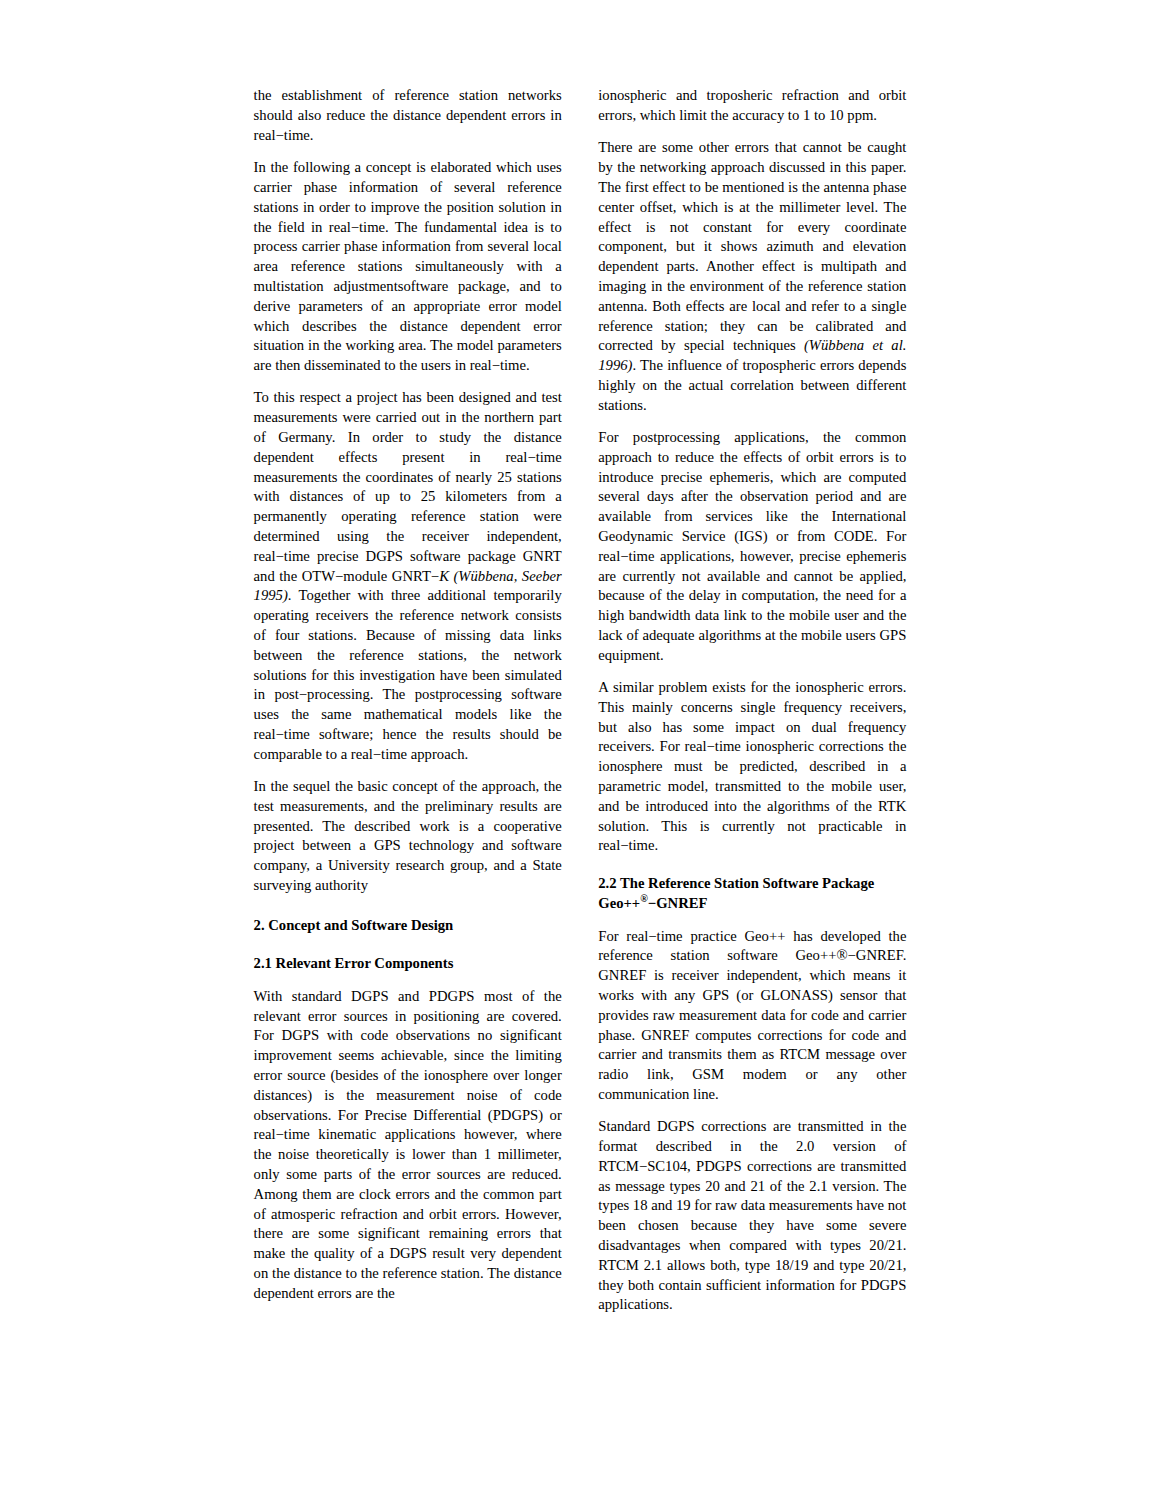the establishment of reference station networks should also reduce the distance dependent errors in real−time.
In the following a concept is elaborated which uses carrier phase information of several reference stations in order to improve the position solution in the field in real−time. The fundamental idea is to process carrier phase information from several local area reference stations simultaneously with a multistation adjustmentsoftware package, and to derive parameters of an appropriate error model which describes the distance dependent error situation in the working area. The model parameters are then disseminated to the users in real−time.
To this respect a project has been designed and test measurements were carried out in the northern part of Germany. In order to study the distance dependent effects present in real−time measurements the coordinates of nearly 25 stations with distances of up to 25 kilometers from a permanently operating reference station were determined using the receiver independent, real−time precise DGPS software package GNRT and the OTW−module GNRT−K (Wübbena, Seeber 1995). Together with three additional temporarily operating receivers the reference network consists of four stations. Because of missing data links between the reference stations, the network solutions for this investigation have been simulated in post−processing. The postprocessing software uses the same mathematical models like the real−time software; hence the results should be comparable to a real−time approach.
In the sequel the basic concept of the approach, the test measurements, and the preliminary results are presented. The described work is a cooperative project between a GPS technology and software company, a University research group, and a State surveying authority
2. Concept and Software Design
2.1 Relevant Error Components
With standard DGPS and PDGPS most of the relevant error sources in positioning are covered. For DGPS with code observations no significant improvement seems achievable, since the limiting error source (besides of the ionosphere over longer distances) is the measurement noise of code observations. For Precise Differential (PDGPS) or real−time kinematic applications however, where the noise theoretically is lower than 1 millimeter, only some parts of the error sources are reduced. Among them are clock errors and the common part of atmosperic refraction and orbit errors. However, there are some significant remaining errors that make the quality of a DGPS result very dependent on the distance to the reference station. The distance dependent errors are the
ionospheric and troposheric refraction and orbit errors, which limit the accuracy to 1 to 10 ppm.
There are some other errors that cannot be caught by the networking approach discussed in this paper. The first effect to be mentioned is the antenna phase center offset, which is at the millimeter level. The effect is not constant for every coordinate component, but it shows azimuth and elevation dependent parts. Another effect is multipath and imaging in the environment of the reference station antenna. Both effects are local and refer to a single reference station; they can be calibrated and corrected by special techniques (Wübbena et al. 1996). The influence of tropospheric errors depends highly on the actual correlation between different stations.
For postprocessing applications, the common approach to reduce the effects of orbit errors is to introduce precise ephemeris, which are computed several days after the observation period and are available from services like the International Geodynamic Service (IGS) or from CODE. For real−time applications, however, precise ephemeris are currently not available and cannot be applied, because of the delay in computation, the need for a high bandwidth data link to the mobile user and the lack of adequate algorithms at the mobile users GPS equipment.
A similar problem exists for the ionospheric errors. This mainly concerns single frequency receivers, but also has some impact on dual frequency receivers. For real−time ionospheric corrections the ionosphere must be predicted, described in a parametric model, transmitted to the mobile user, and be introduced into the algorithms of the RTK solution. This is currently not practicable in real−time.
2.2 The Reference Station Software Package Geo++®−GNREF
For real−time practice Geo++ has developed the reference station software Geo++®−GNREF. GNREF is receiver independent, which means it works with any GPS (or GLONASS) sensor that provides raw measurement data for code and carrier phase. GNREF computes corrections for code and carrier and transmits them as RTCM message over radio link, GSM modem or any other communication line.
Standard DGPS corrections are transmitted in the format described in the 2.0 version of RTCM−SC104, PDGPS corrections are transmitted as message types 20 and 21 of the 2.1 version. The types 18 and 19 for raw data measurements have not been chosen because they have some severe disadvantages when compared with types 20/21. RTCM 2.1 allows both, type 18/19 and type 20/21, they both contain sufficient information for PDGPS applications.